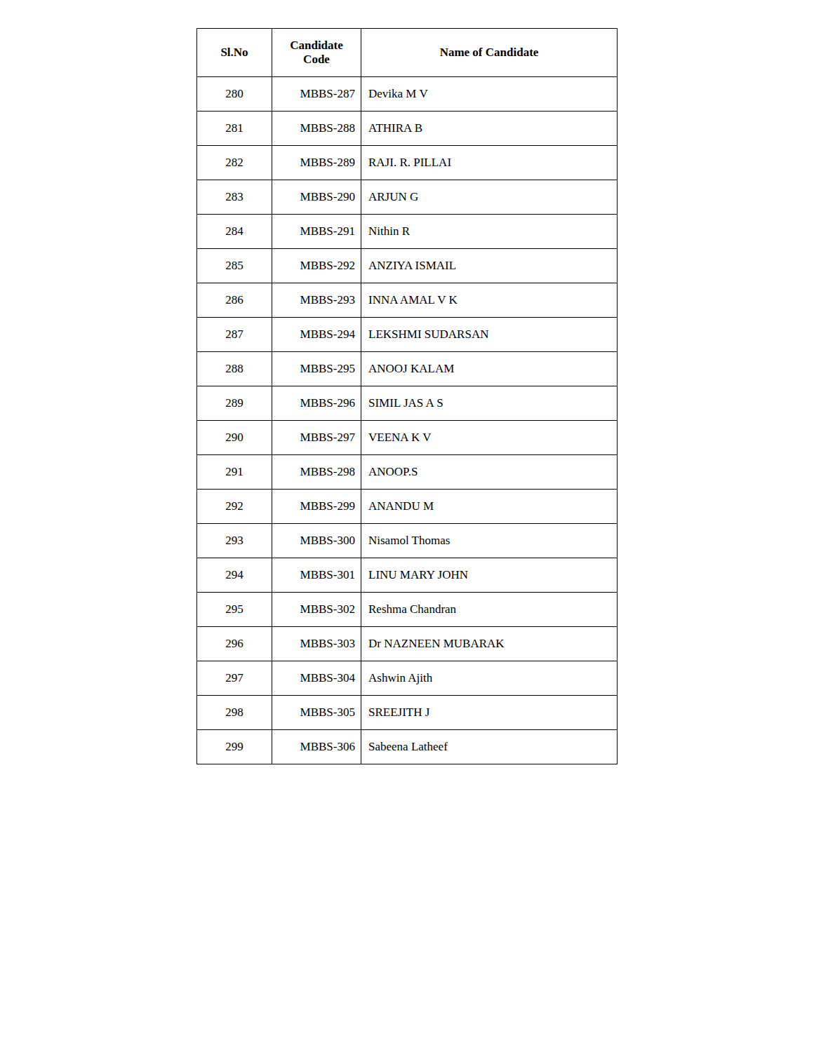| Sl.No | Candidate Code | Name of Candidate |
| --- | --- | --- |
| 280 | MBBS-287 | Devika M V |
| 281 | MBBS-288 | ATHIRA B |
| 282 | MBBS-289 | RAJI. R. PILLAI |
| 283 | MBBS-290 | ARJUN G |
| 284 | MBBS-291 | Nithin R |
| 285 | MBBS-292 | ANZIYA ISMAIL |
| 286 | MBBS-293 | INNA AMAL V K |
| 287 | MBBS-294 | LEKSHMI SUDARSAN |
| 288 | MBBS-295 | ANOOJ KALAM |
| 289 | MBBS-296 | SIMIL JAS A S |
| 290 | MBBS-297 | VEENA K V |
| 291 | MBBS-298 | ANOOP.S |
| 292 | MBBS-299 | ANANDU M |
| 293 | MBBS-300 | Nisamol Thomas |
| 294 | MBBS-301 | LINU MARY JOHN |
| 295 | MBBS-302 | Reshma Chandran |
| 296 | MBBS-303 | Dr NAZNEEN MUBARAK |
| 297 | MBBS-304 | Ashwin Ajith |
| 298 | MBBS-305 | SREEJITH J |
| 299 | MBBS-306 | Sabeena Latheef |